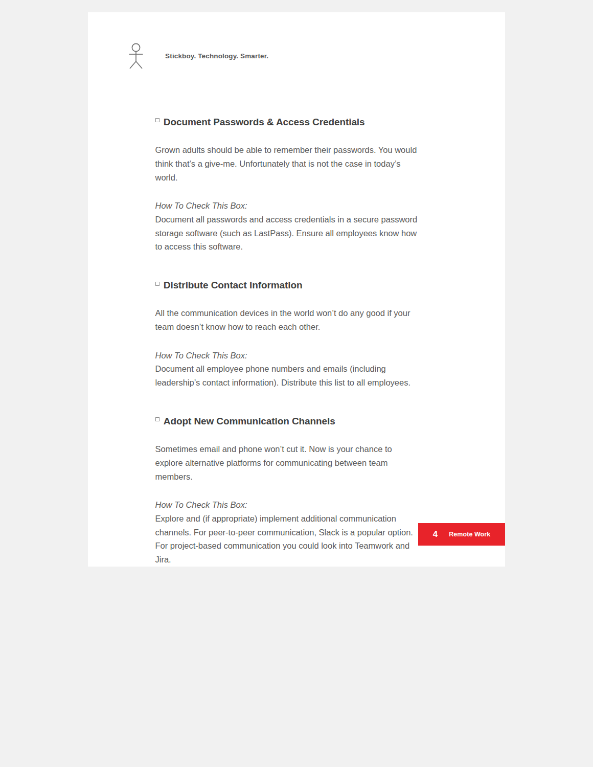Stickboy. Technology. Smarter.
Document Passwords & Access Credentials
Grown adults should be able to remember their passwords. You would think that’s a give-me. Unfortunately that is not the case in today’s world.
How To Check This Box:
Document all passwords and access credentials in a secure password storage software (such as LastPass). Ensure all employees know how to access this software.
Distribute Contact Information
All the communication devices in the world won’t do any good if your team doesn’t know how to reach each other.
How To Check This Box:
Document all employee phone numbers and emails (including leadership’s contact information). Distribute this list to all employees.
Adopt New Communication Channels
Sometimes email and phone won’t cut it. Now is your chance to explore alternative platforms for communicating between team members.
How To Check This Box:
Explore and (if appropriate) implement additional communication channels. For peer-to-peer communication, Slack is a popular option. For project-based communication you could look into Teamwork and Jira.
4
Remote Work